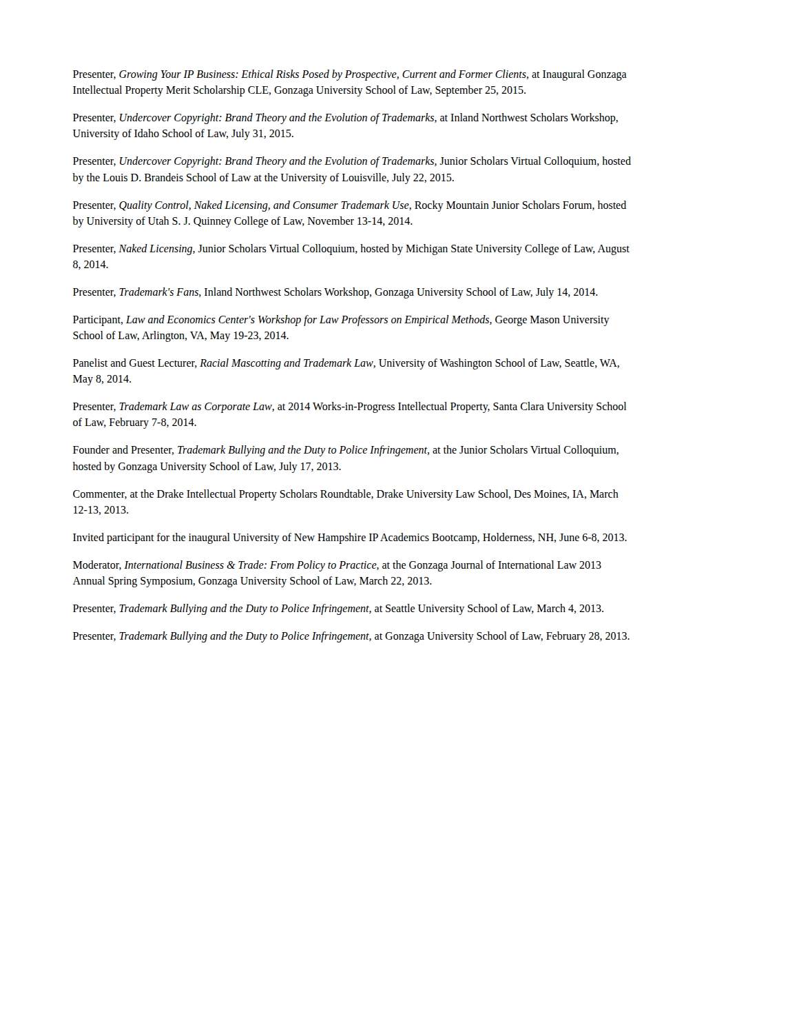Presenter, Growing Your IP Business: Ethical Risks Posed by Prospective, Current and Former Clients, at Inaugural Gonzaga Intellectual Property Merit Scholarship CLE, Gonzaga University School of Law, September 25, 2015.
Presenter, Undercover Copyright: Brand Theory and the Evolution of Trademarks, at Inland Northwest Scholars Workshop, University of Idaho School of Law, July 31, 2015.
Presenter, Undercover Copyright: Brand Theory and the Evolution of Trademarks, Junior Scholars Virtual Colloquium, hosted by the Louis D. Brandeis School of Law at the University of Louisville, July 22, 2015.
Presenter, Quality Control, Naked Licensing, and Consumer Trademark Use, Rocky Mountain Junior Scholars Forum, hosted by University of Utah S. J. Quinney College of Law, November 13-14, 2014.
Presenter, Naked Licensing, Junior Scholars Virtual Colloquium, hosted by Michigan State University College of Law, August 8, 2014.
Presenter, Trademark's Fans, Inland Northwest Scholars Workshop, Gonzaga University School of Law, July 14, 2014.
Participant, Law and Economics Center's Workshop for Law Professors on Empirical Methods, George Mason University School of Law, Arlington, VA, May 19-23, 2014.
Panelist and Guest Lecturer, Racial Mascotting and Trademark Law, University of Washington School of Law, Seattle, WA, May 8, 2014.
Presenter, Trademark Law as Corporate Law, at 2014 Works-in-Progress Intellectual Property, Santa Clara University School of Law, February 7-8, 2014.
Founder and Presenter, Trademark Bullying and the Duty to Police Infringement, at the Junior Scholars Virtual Colloquium, hosted by Gonzaga University School of Law, July 17, 2013.
Commenter, at the Drake Intellectual Property Scholars Roundtable, Drake University Law School, Des Moines, IA, March 12-13, 2013.
Invited participant for the inaugural University of New Hampshire IP Academics Bootcamp, Holderness, NH, June 6-8, 2013.
Moderator, International Business & Trade: From Policy to Practice, at the Gonzaga Journal of International Law 2013 Annual Spring Symposium, Gonzaga University School of Law, March 22, 2013.
Presenter, Trademark Bullying and the Duty to Police Infringement, at Seattle University School of Law, March 4, 2013.
Presenter, Trademark Bullying and the Duty to Police Infringement, at Gonzaga University School of Law, February 28, 2013.